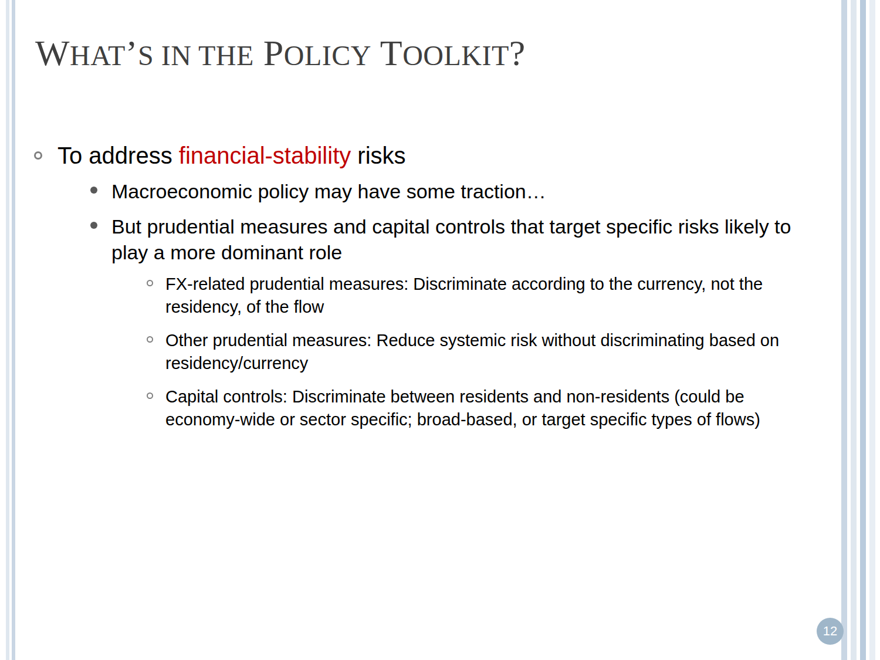WHAT’S IN THE POLICY TOOLKIT?
To address financial-stability risks
Macroeconomic policy may have some traction…
But prudential measures and capital controls that target specific risks likely to play a more dominant role
FX-related prudential measures: Discriminate according to the currency, not the residency, of the flow
Other prudential measures: Reduce systemic risk without discriminating based on residency/currency
Capital controls: Discriminate between residents and non-residents (could be economy-wide or sector specific; broad-based, or target specific types of flows)
12